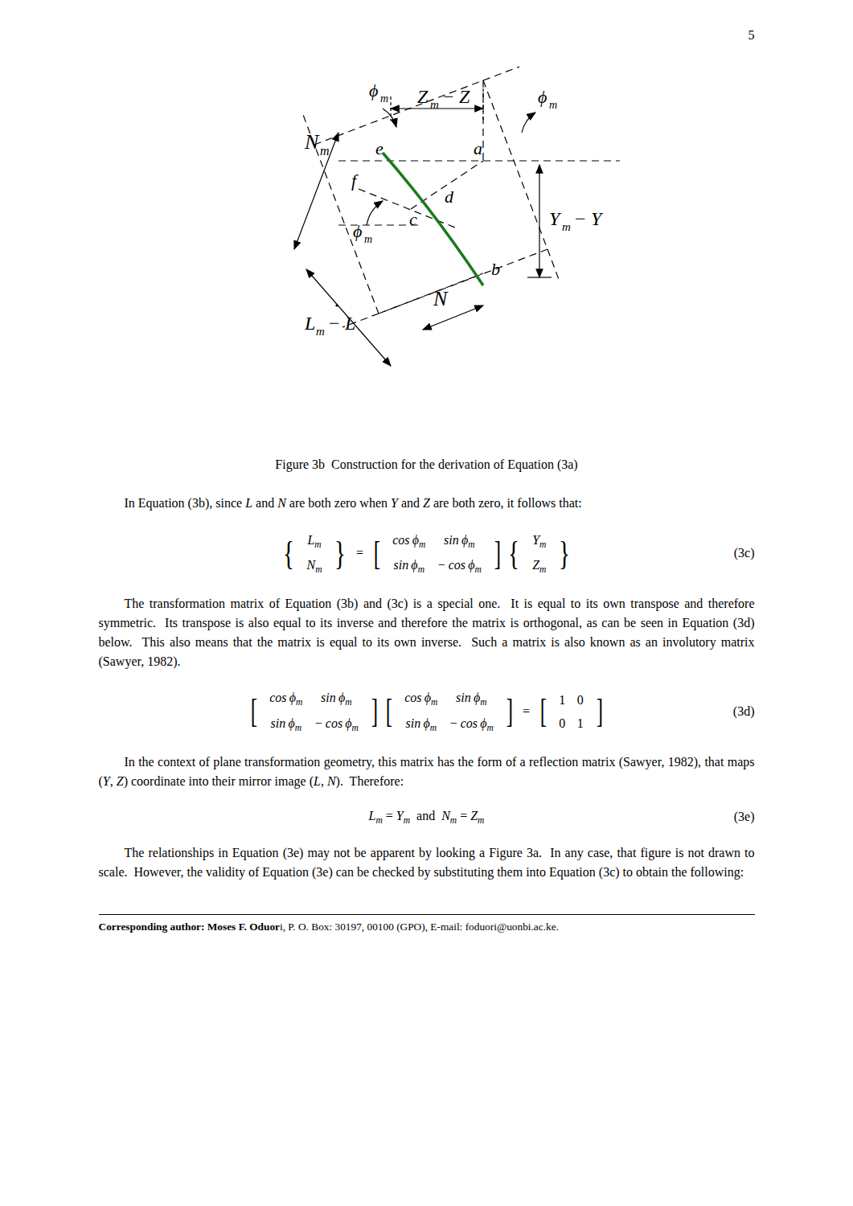5
ϕ m ϕ m ϕ m Z m − Z Y m − Y N m N L m − L e a f d c b
Figure 3b Construction for the derivation of Equation (3a)
In Equation (3b), since L and N are both zero when Y and Z are both zero, it follows that:
{
| L m |
| N m |
} = [
| cos ϕ m | sin ϕ m |
| sin ϕ m | − cos ϕ m |
] {
| Y m |
| Z m |
} (3c)
The transformation matrix of Equation (3b) and (3c) is a special one. It is equal to its own transpose and therefore symmetric. Its transpose is also equal to its inverse and therefore the matrix is orthogonal, as can be seen in Equation (3d) below. This also means that the matrix is equal to its own inverse. Such a matrix is also known as an involutory matrix (Sawyer, 1982).
[
| cos ϕ m | sin ϕ m |
| sin ϕ m | − cos ϕ m |
] [
| cos ϕ m | sin ϕ m |
| sin ϕ m | − cos ϕ m |
] = [
| 1 | 0 |
| 0 | 1 |
] (3d)
In the context of plane transformation geometry, this matrix has the form of a reflection matrix (Sawyer, 1982), that maps (Y, Z) coordinate into their mirror image (L, N). Therefore:
Lm = Ym and Nm = Zm (3e)
The relationships in Equation (3e) may not be apparent by looking a Figure 3a. In any case, that figure is not drawn to scale. However, the validity of Equation (3e) can be checked by substituting them into Equation (3c) to obtain the following:
Corresponding author: Moses F. Oduori, P. O. Box: 30197, 00100 (GPO), E-mail: foduori@uonbi.ac.ke.